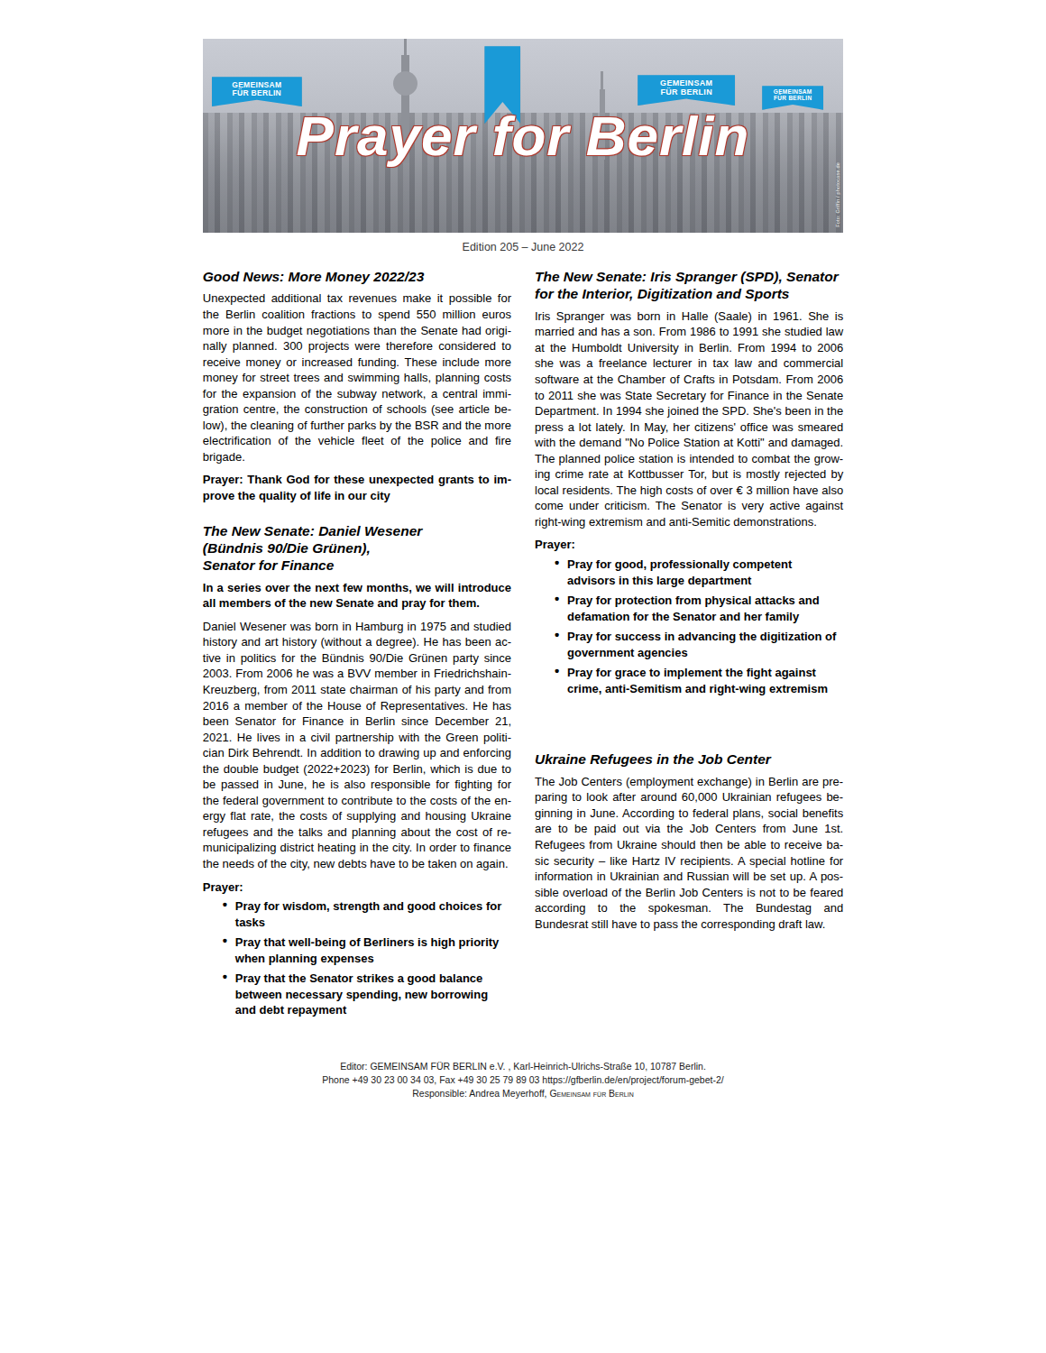GEMEINSAM FÜR BERLIN
GEMEINSAM FÜR BERLIN
GEMEINSAM FÜR BERLIN
Prayer for Berlin
Foto: Griffin / photocase.de
Edition 205 – June 2022
Good News: More Money 2022/23
Unexpected additional tax revenues make it possible for the Berlin coalition fractions to spend 550 million euros more in the budget negotiations than the Senate had originally planned. 300 projects were therefore considered to receive money or increased funding. These include more money for street trees and swimming halls, planning costs for the expansion of the subway network, a central immigration centre, the construction of schools (see article below), the cleaning of further parks by the BSR and the more electrification of the vehicle fleet of the police and fire brigade.
Prayer: Thank God for these unexpected grants to improve the quality of life in our city
The New Senate: Daniel Wesener
(Bündnis 90/Die Grünen),
Senator for Finance
In a series over the next few months, we will introduce all members of the new Senate and pray for them.
Daniel Wesener was born in Hamburg in 1975 and studied history and art history (without a degree). He has been active in politics for the Bündnis 90/Die Grünen party since 2003. From 2006 he was a BVV member in Friedrichshain-Kreuzberg, from 2011 state chairman of his party and from 2016 a member of the House of Representatives. He has been Senator for Finance in Berlin since December 21, 2021. He lives in a civil partnership with the Green politician Dirk Behrendt. In addition to drawing up and enforcing the double budget (2022+2023) for Berlin, which is due to be passed in June, he is also responsible for fighting for the federal government to contribute to the costs of the energy flat rate, the costs of supplying and housing Ukraine refugees and the talks and planning about the cost of re-municipalizing district heating in the city. In order to finance the needs of the city, new debts have to be taken on again.
Prayer:
Pray for wisdom, strength and good choices for tasks
Pray that well-being of Berliners is high priority when planning expenses
Pray that the Senator strikes a good balance between necessary spending, new borrowing and debt repayment
The New Senate: Iris Spranger (SPD), Senator for the Interior, Digitization and Sports
Iris Spranger was born in Halle (Saale) in 1961. She is married and has a son. From 1986 to 1991 she studied law at the Humboldt University in Berlin. From 1994 to 2006 she was a freelance lecturer in tax law and commercial software at the Chamber of Crafts in Potsdam. From 2006 to 2011 she was State Secretary for Finance in the Senate Department. In 1994 she joined the SPD. She's been in the press a lot lately. In May, her citizens' office was smeared with the demand "No Police Station at Kotti" and damaged. The planned police station is intended to combat the growing crime rate at Kottbusser Tor, but is mostly rejected by local residents. The high costs of over € 3 million have also come under criticism. The Senator is very active against right-wing extremism and anti-Semitic demonstrations.
Prayer:
Pray for good, professionally competent advisors in this large department
Pray for protection from physical attacks and defamation for the Senator and her family
Pray for success in advancing the digitization of government agencies
Pray for grace to implement the fight against crime, anti-Semitism and right-wing extremism
Ukraine Refugees in the Job Center
The Job Centers (employment exchange) in Berlin are preparing to look after around 60,000 Ukrainian refugees beginning in June. According to federal plans, social benefits are to be paid out via the Job Centers from June 1st. Refugees from Ukraine should then be able to receive basic security – like Hartz IV recipients. A special hotline for information in Ukrainian and Russian will be set up. A possible overload of the Berlin Job Centers is not to be feared according to the spokesman. The Bundestag and Bundesrat still have to pass the corresponding draft law.
Editor: GEMEINSAM FÜR BERLIN e.V. , Karl-Heinrich-Ulrichs-Straße 10, 10787 Berlin.
Phone +49 30 23 00 34 03, Fax +49 30 25 79 89 03 https://gfberlin.de/en/project/forum-gebet-2/
Responsible: Andrea Meyerhoff, Gemeinsam für Berlin